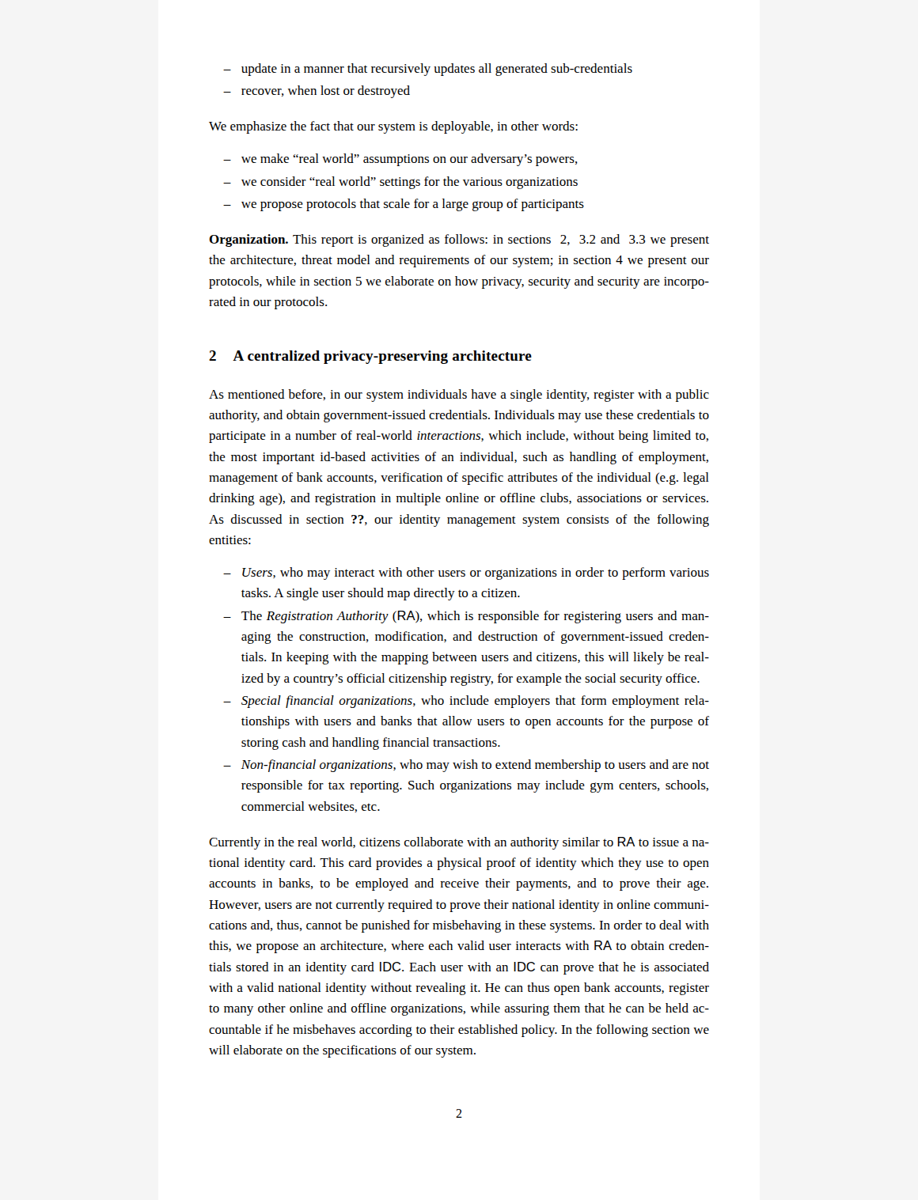update in a manner that recursively updates all generated sub-credentials
recover, when lost or destroyed
We emphasize the fact that our system is deployable, in other words:
we make “real world” assumptions on our adversary’s powers,
we consider “real world” settings for the various organizations
we propose protocols that scale for a large group of participants
Organization. This report is organized as follows: in sections 2, 3.2 and 3.3 we present the architecture, threat model and requirements of our system; in section 4 we present our protocols, while in section 5 we elaborate on how privacy, security and security are incorporated in our protocols.
2 A centralized privacy-preserving architecture
As mentioned before, in our system individuals have a single identity, register with a public authority, and obtain government-issued credentials. Individuals may use these credentials to participate in a number of real-world interactions, which include, without being limited to, the most important id-based activities of an individual, such as handling of employment, management of bank accounts, verification of specific attributes of the individual (e.g. legal drinking age), and registration in multiple online or offline clubs, associations or services. As discussed in section ??, our identity management system consists of the following entities:
Users, who may interact with other users or organizations in order to perform various tasks. A single user should map directly to a citizen.
The Registration Authority (RA), which is responsible for registering users and managing the construction, modification, and destruction of government-issued credentials. In keeping with the mapping between users and citizens, this will likely be realized by a country’s official citizenship registry, for example the social security office.
Special financial organizations, who include employers that form employment relationships with users and banks that allow users to open accounts for the purpose of storing cash and handling financial transactions.
Non-financial organizations, who may wish to extend membership to users and are not responsible for tax reporting. Such organizations may include gym centers, schools, commercial websites, etc.
Currently in the real world, citizens collaborate with an authority similar to RA to issue a national identity card. This card provides a physical proof of identity which they use to open accounts in banks, to be employed and receive their payments, and to prove their age. However, users are not currently required to prove their national identity in online communications and, thus, cannot be punished for misbehaving in these systems. In order to deal with this, we propose an architecture, where each valid user interacts with RA to obtain credentials stored in an identity card IDC. Each user with an IDC can prove that he is associated with a valid national identity without revealing it. He can thus open bank accounts, register to many other online and offline organizations, while assuring them that he can be held accountable if he misbehaves according to their established policy. In the following section we will elaborate on the specifications of our system.
2